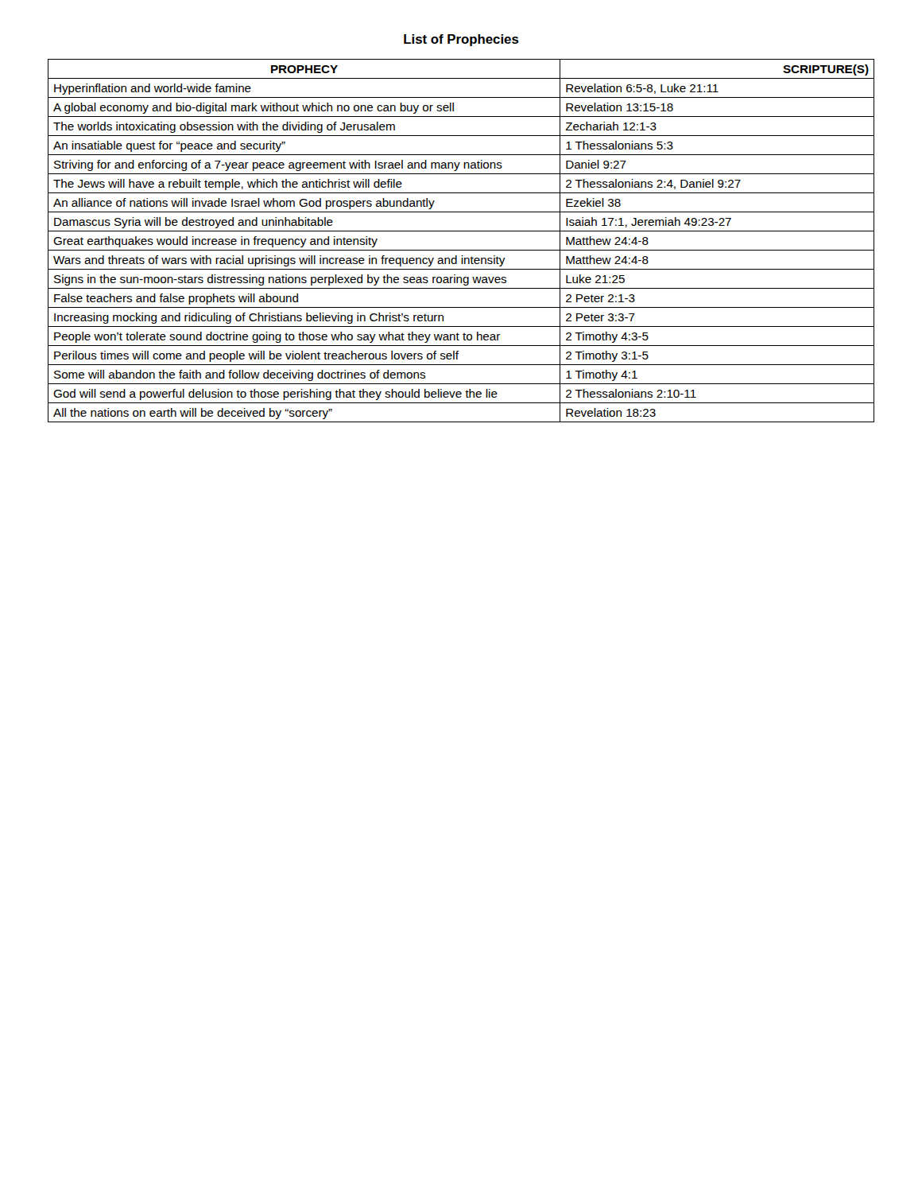List of Prophecies
| PROPHECY | SCRIPTURE(S) |
| --- | --- |
| Hyperinflation and world-wide famine | Revelation 6:5-8, Luke 21:11 |
| A global economy and bio-digital mark without which no one can buy or sell | Revelation 13:15-18 |
| The worlds intoxicating obsession with the dividing of Jerusalem | Zechariah 12:1-3 |
| An insatiable quest for “peace and security” | 1 Thessalonians 5:3 |
| Striving for and enforcing of a 7-year peace agreement with Israel and many nations | Daniel 9:27 |
| The Jews will have a rebuilt temple, which the antichrist will defile | 2 Thessalonians 2:4, Daniel 9:27 |
| An alliance of nations will invade Israel whom God prospers abundantly | Ezekiel 38 |
| Damascus Syria will be destroyed and uninhabitable | Isaiah 17:1, Jeremiah 49:23-27 |
| Great earthquakes would increase in frequency and intensity | Matthew 24:4-8 |
| Wars and threats of wars with racial uprisings will increase in frequency and intensity | Matthew 24:4-8 |
| Signs in the sun-moon-stars distressing nations perplexed by the seas roaring waves | Luke 21:25 |
| False teachers and false prophets will abound | 2 Peter 2:1-3 |
| Increasing mocking and ridiculing of Christians believing in Christ’s return | 2 Peter 3:3-7 |
| People won’t tolerate sound doctrine going to those who say what they want to hear | 2 Timothy 4:3-5 |
| Perilous times will come and people will be violent treacherous lovers of self | 2 Timothy 3:1-5 |
| Some will abandon the faith and follow deceiving doctrines of demons | 1 Timothy 4:1 |
| God will send a powerful delusion to those perishing that they should believe the lie | 2 Thessalonians 2:10-11 |
| All the nations on earth will be deceived by “sorcery” | Revelation 18:23 |